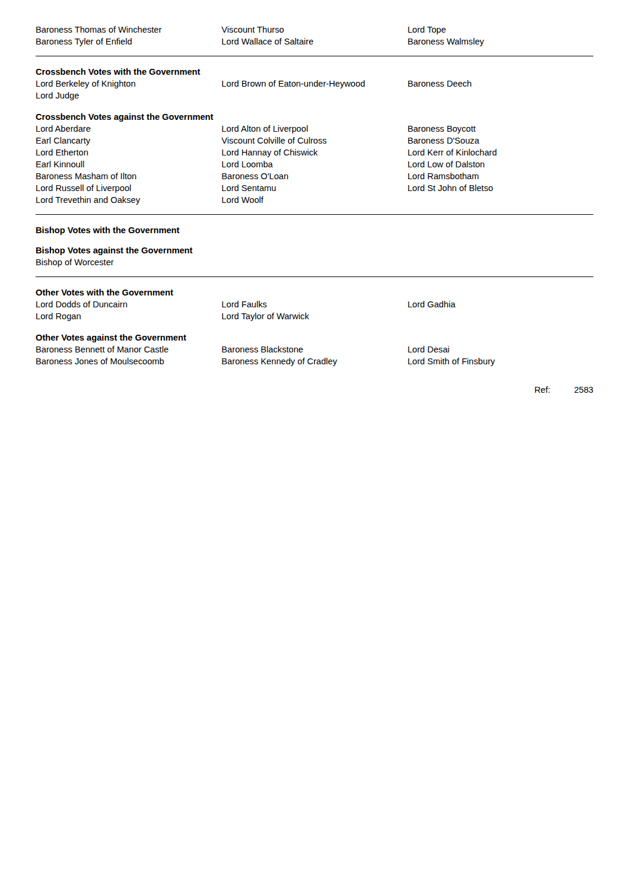| Baroness Thomas of Winchester | Viscount Thurso | Lord Tope |
| Baroness Tyler of Enfield | Lord Wallace of Saltaire | Baroness Walmsley |
Crossbench Votes with the Government
| Lord Berkeley of Knighton | Lord Brown of Eaton-under-Heywood | Baroness Deech |
| Lord Judge | | |
Crossbench Votes against the Government
| Lord Aberdare | Lord Alton of Liverpool | Baroness Boycott |
| Earl Clancarty | Viscount Colville of Culross | Baroness D'Souza |
| Lord Etherton | Lord Hannay of Chiswick | Lord Kerr of Kinlochard |
| Earl Kinnoull | Lord Loomba | Lord Low of Dalston |
| Baroness Masham of Ilton | Baroness O'Loan | Lord Ramsbotham |
| Lord Russell of Liverpool | Lord Sentamu | Lord St John of Bletso |
| Lord Trevethin and Oaksey | Lord Woolf | |
Bishop Votes with the Government
Bishop Votes against the Government
| Bishop of Worcester | | |
Other Votes with the Government
| Lord Dodds of Duncairn | Lord Faulks | Lord Gadhia |
| Lord Rogan | Lord Taylor of Warwick | |
Other Votes against the Government
| Baroness Bennett of Manor Castle | Baroness Blackstone | Lord Desai |
| Baroness Jones of Moulsecoomb | Baroness Kennedy of Cradley | Lord Smith of Finsbury |
Ref:2583